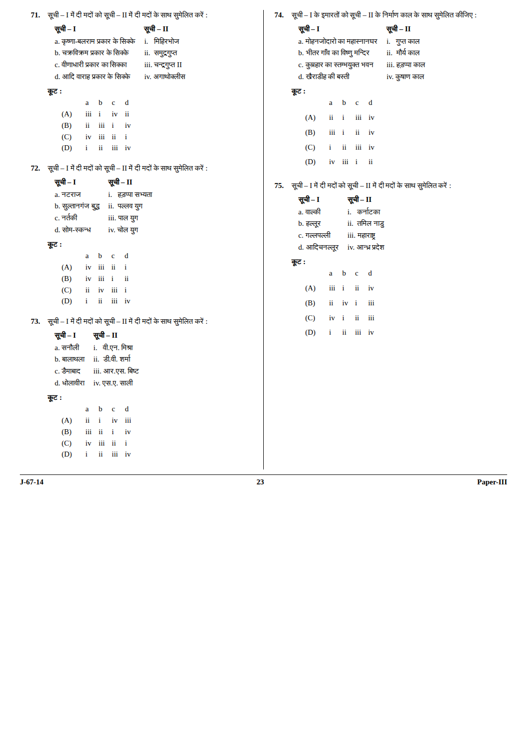71.
सूची – I में दी मदों को सूची – II में दी मदों के साथ सुमेलित करें :
| सूची – I | सूची – II |
| --- | --- |
| a. कृष्णा-बलराम प्रकार के सिक्के | i. मिहिरभोज |
| b. चक्रविक्रम प्रकार के सिक्के | ii. समुद्रगुप्त |
| c. वीणाधारी प्रकार का सिक्का | iii. चन्द्रगुप्त II |
| d. आदि वाराह प्रकार के सिक्के | iv. अगाथोक्लीस |
कूट :
| | a | b | c | d |
| (A) | iii | i | iv | ii |
| (B) | ii | iii | i | iv |
| (C) | iv | iii | ii | i |
| (D) | i | ii | iii | iv |
72.
सूची – I में दी मदों को सूची – II में दी मदों के साथ सुमेलित करें :
| सूची – I | सूची – II |
| --- | --- |
| a. नटराज | i. हड़प्पा सभ्यता |
| b. सुल्तानगंज बुद्ध | ii. पल्लव युग |
| c. नर्तकी | iii. पाल युग |
| d. सोम-स्कन्ध | iv. चोल युग |
कूट :
| | a | b | c | d |
| (A) | iv | iii | ii | i |
| (B) | iv | iii | i | ii |
| (C) | ii | iv | iii | i |
| (D) | i | ii | iii | iv |
73.
सूची – I में दी मदों को सूची – II में दी मदों के साथ सुमेलित करें :
| सूची – I | सूची – II |
| --- | --- |
| a. सनौली | i. वी.एन. मिश्रा |
| b. बालाथला | ii. डी.वी. शर्मा |
| c. डैमाबाद | iii. आर.एस. बिष्ट |
| d. धोलावीरा | iv. एस.ए. साली |
कूट :
| | a | b | c | d |
| (A) | ii | i | iv | iii |
| (B) | iii | ii | i | iv |
| (C) | iv | iii | ii | i |
| (D) | i | ii | iii | iv |
74.
सूची – I के इमारतों को सूची – II के निर्माण काल के साथ सुमेलित कीजिए :
| सूची – I | सूची – II |
| --- | --- |
| a. मोहनजोदारो का महास्नानघर | i. गुप्त काल |
| b. भीतर गाँव का विष्णु मन्दिर | ii. मौर्य काल |
| c. कुम्रहार का स्तम्भयुक्त भवन | iii. हड़प्पा काल |
| d. खैराडीह की बस्ती | iv. कुषाण काल |
कूट :
| | a | b | c | d |
| (A) | ii | i | iii | iv |
| (B) | iii | i | ii | iv |
| (C) | i | ii | iii | iv |
| (D) | iv | iii | i | ii |
75.
सूची – I में दी मदों को सूची – II में दी मदों के साथ सुमेलित करें :
| सूची – I | सूची – II |
| --- | --- |
| a. वाल्की | i. कर्नाटका |
| b. हल्लूर | ii. तमिल नाडु |
| c. गल्लपल्ली | iii. महाराष्ट्र |
| d. आदिचनल्लूर | iv. आन्ध्र प्रदेश |
कूट :
| | a | b | c | d |
| (A) | iii | i | ii | iv |
| (B) | ii | iv | i | iii |
| (C) | iv | i | ii | iii |
| (D) | i | ii | iii | iv |
J-67-14
23
Paper-III